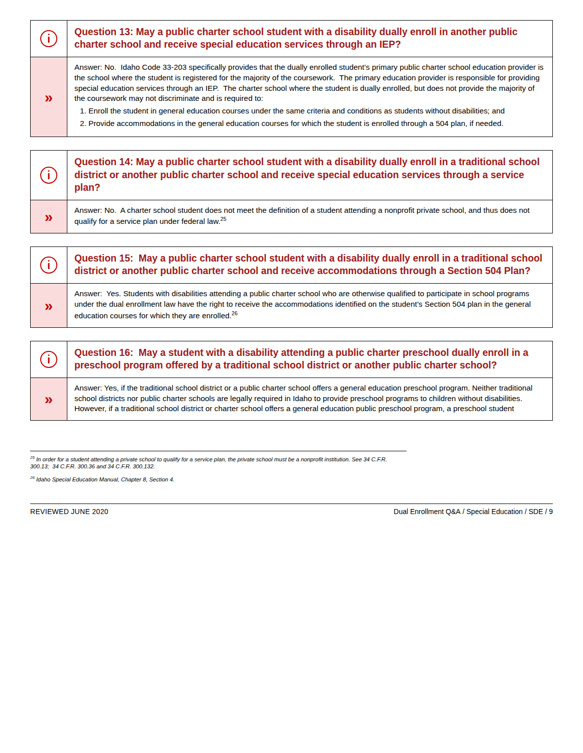Question 13: May a public charter school student with a disability dually enroll in another public charter school and receive special education services through an IEP?
»
Answer: No. Idaho Code 33-203 specifically provides that the dually enrolled student’s primary public charter school education provider is the school where the student is registered for the majority of the coursework. The primary education provider is responsible for providing special education services through an IEP. The charter school where the student is dually enrolled, but does not provide the majority of the coursework may not discriminate and is required to:
Enroll the student in general education courses under the same criteria and conditions as students without disabilities; and
Provide accommodations in the general education courses for which the student is enrolled through a 504 plan, if needed.
Question 14: May a public charter school student with a disability dually enroll in a traditional school district or another public charter school and receive special education services through a service plan?
»
Answer: No. A charter school student does not meet the definition of a student attending a nonprofit private school, and thus does not qualify for a service plan under federal law.25
Question 15: May a public charter school student with a disability dually enroll in a traditional school district or another public charter school and receive accommodations through a Section 504 Plan?
»
Answer: Yes. Students with disabilities attending a public charter school who are otherwise qualified to participate in school programs under the dual enrollment law have the right to receive the accommodations identified on the student’s Section 504 plan in the general education courses for which they are enrolled.26
Question 16: May a student with a disability attending a public charter preschool dually enroll in a preschool program offered by a traditional school district or another public charter school?
»
Answer: Yes, if the traditional school district or a public charter school offers a general education preschool program. Neither traditional school districts nor public charter schools are legally required in Idaho to provide preschool programs to children without disabilities. However, if a traditional school district or charter school offers a general education public preschool program, a preschool student
25 In order for a student attending a private school to qualify for a service plan, the private school must be a nonprofit institution. See 34 C.F.R. 300.13; 34 C.F.R. 300.36 and 34 C.F.R. 300.132.
26 Idaho Special Education Manual, Chapter 8, Section 4.
REVIEWED JUNE 2020
Dual Enrollment Q&A / Special Education / SDE / 9